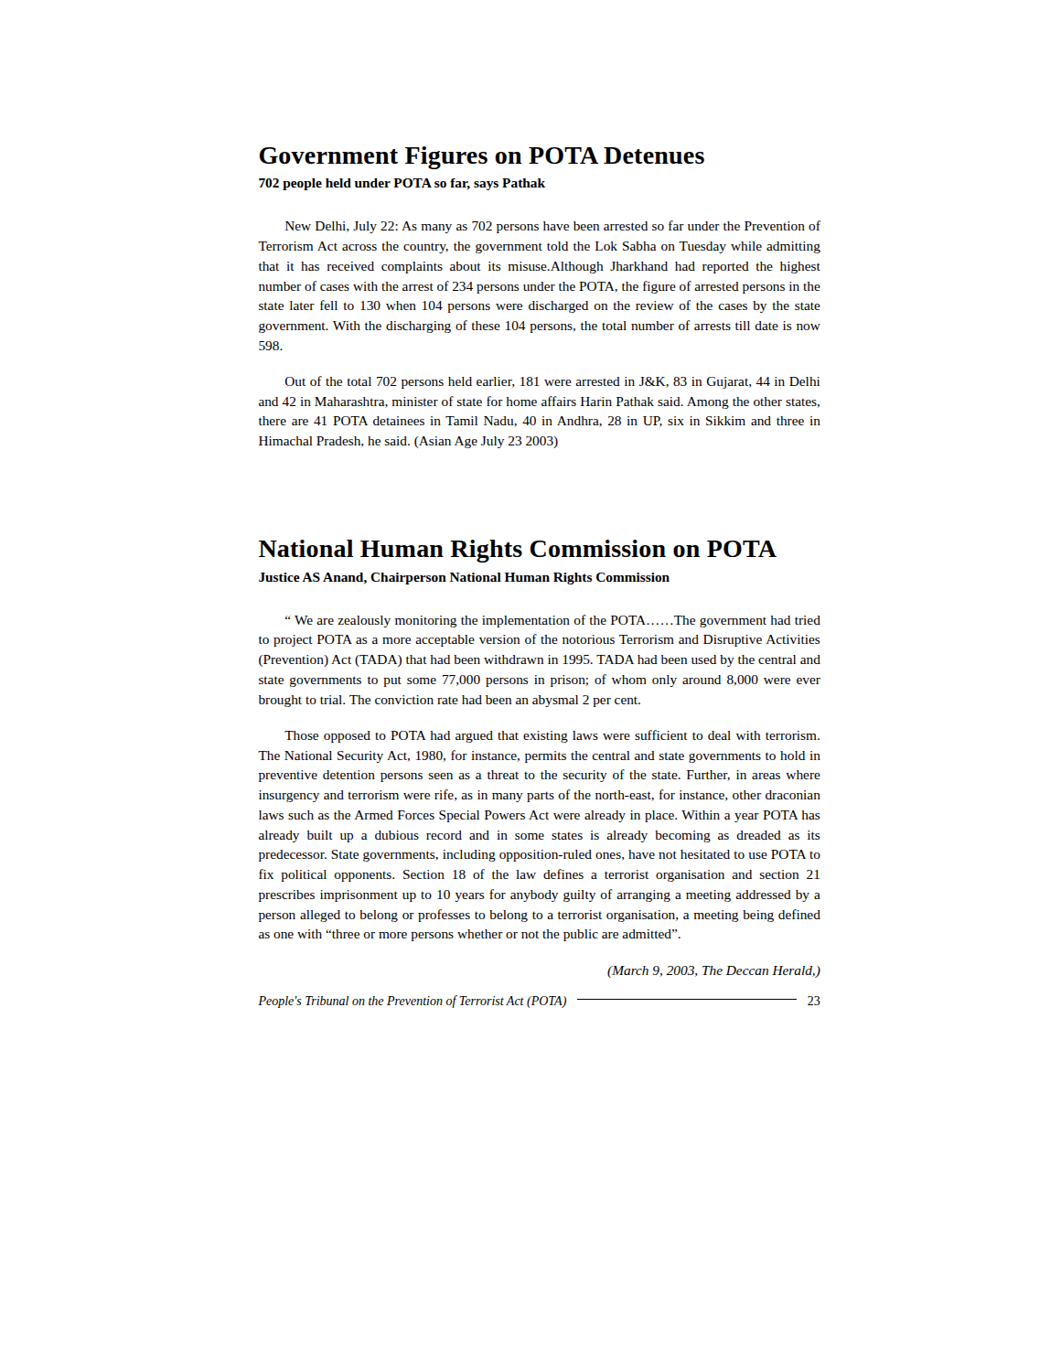Government Figures on POTA Detenues
702 people held under POTA so far, says Pathak
New Delhi, July 22: As many as 702 persons have been arrested so far under the Prevention of Terrorism Act across the country, the government told the Lok Sabha on Tuesday while admitting that it has received complaints about its misuse.Although Jharkhand had reported the highest number of cases with the arrest of 234 persons under the POTA, the figure of arrested persons in the state later fell to 130 when 104 persons were discharged on the review of the cases by the state government. With the discharging of these 104 persons, the total number of arrests till date is now 598.
Out of the total 702 persons held earlier, 181 were arrested in J&K, 83 in Gujarat, 44 in Delhi and 42 in Maharashtra, minister of state for home affairs Harin Pathak said. Among the other states, there are 41 POTA detainees in Tamil Nadu, 40 in Andhra, 28 in UP, six in Sikkim and three in Himachal Pradesh, he said. (Asian Age July 23 2003)
National Human Rights Commission on POTA
Justice AS Anand, Chairperson National Human Rights Commission
“ We are zealously monitoring the implementation of the POTA……The government had tried to project POTA as a more acceptable version of the notorious Terrorism and Disruptive Activities (Prevention) Act (TADA) that had been withdrawn in 1995. TADA had been used by the central and state governments to put some 77,000 persons in prison; of whom only around 8,000 were ever brought to trial. The conviction rate had been an abysmal 2 per cent.
Those opposed to POTA had argued that existing laws were sufficient to deal with terrorism. The National Security Act, 1980, for instance, permits the central and state governments to hold in preventive detention persons seen as a threat to the security of the state. Further, in areas where insurgency and terrorism were rife, as in many parts of the north-east, for instance, other draconian laws such as the Armed Forces Special Powers Act were already in place. Within a year POTA has already built up a dubious record and in some states is already becoming as dreaded as its predecessor. State governments, including opposition-ruled ones, have not hesitated to use POTA to fix political opponents. Section 18 of the law defines a terrorist organisation and section 21 prescribes imprisonment up to 10 years for anybody guilty of arranging a meeting addressed by a person alleged to belong or professes to belong to a terrorist organisation, a meeting being defined as one with “three or more persons whether or not the public are admitted”.
(March 9, 2003, The Deccan Herald,)
People's Tribunal on the Prevention of Terrorist Act (POTA) 23